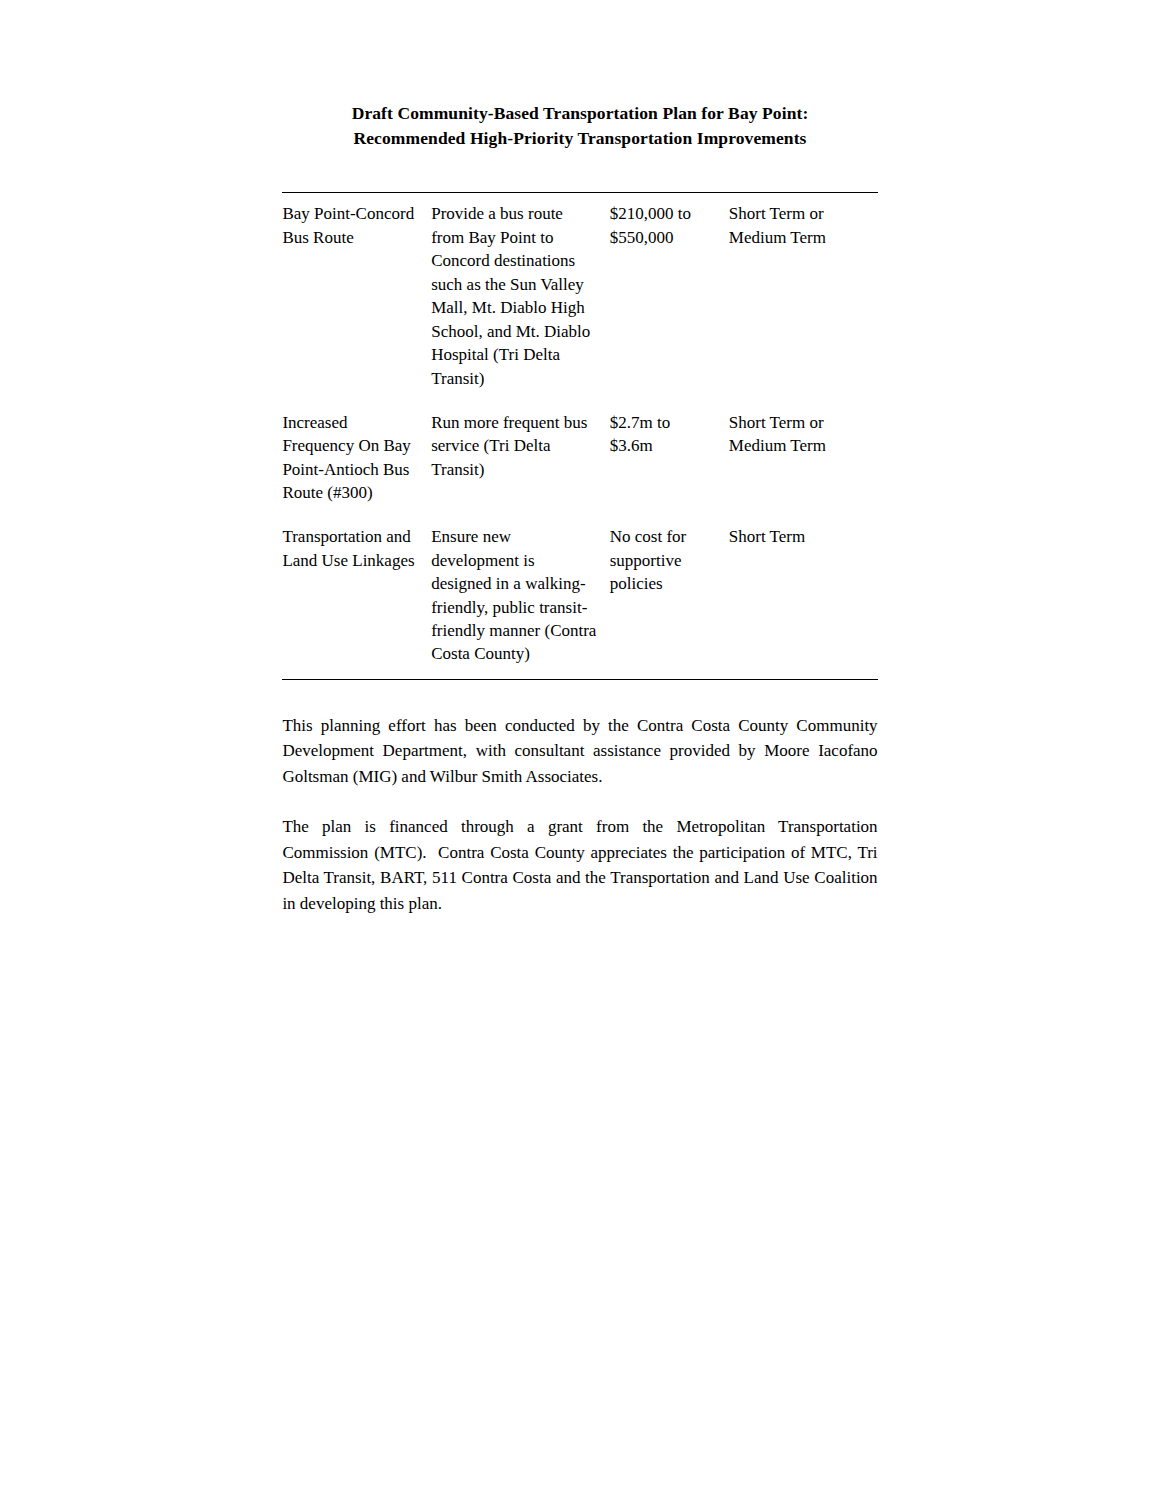Draft Community-Based Transportation Plan for Bay Point:
Recommended High-Priority Transportation Improvements
| Bay Point-Concord Bus Route | Provide a bus route from Bay Point to Concord destinations such as the Sun Valley Mall, Mt. Diablo High School, and Mt. Diablo Hospital (Tri Delta Transit) | $210,000 to $550,000 | Short Term or Medium Term |
| Increased Frequency On Bay Point-Antioch Bus Route (#300) | Run more frequent bus service (Tri Delta Transit) | $2.7m to $3.6m | Short Term or Medium Term |
| Transportation and Land Use Linkages | Ensure new development is designed in a walking-friendly, public transit-friendly manner (Contra Costa County) | No cost for supportive policies | Short Term |
This planning effort has been conducted by the Contra Costa County Community Development Department, with consultant assistance provided by Moore Iacofano Goltsman (MIG) and Wilbur Smith Associates.
The plan is financed through a grant from the Metropolitan Transportation Commission (MTC). Contra Costa County appreciates the participation of MTC, Tri Delta Transit, BART, 511 Contra Costa and the Transportation and Land Use Coalition in developing this plan.